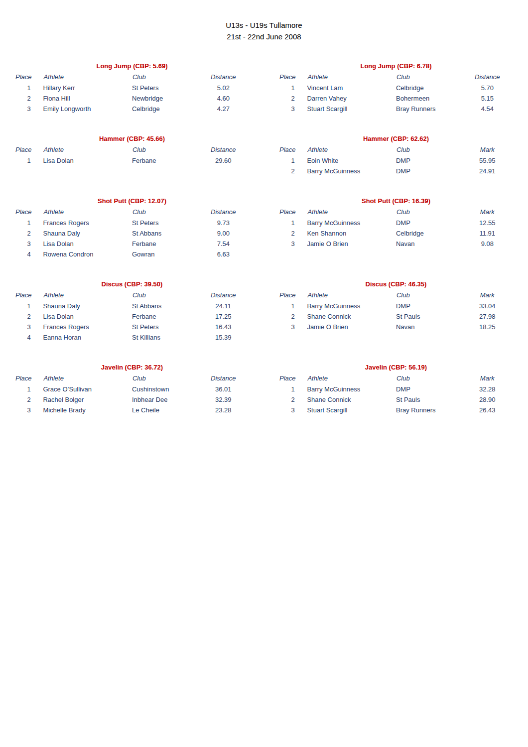U13s - U19s Tullamore
21st - 22nd June 2008
Long Jump (CBP: 5.69)
| Place | Athlete | Club | Distance |
| --- | --- | --- | --- |
| 1 | Hillary Kerr | St Peters | 5.02 |
| 2 | Fiona Hill | Newbridge | 4.60 |
| 3 | Emily Longworth | Celbridge | 4.27 |
Long Jump (CBP: 6.78)
| Place | Athlete | Club | Distance |
| --- | --- | --- | --- |
| 1 | Vincent Lam | Celbridge | 5.70 |
| 2 | Darren Vahey | Bohermeen | 5.15 |
| 3 | Stuart Scargill | Bray Runners | 4.54 |
Hammer (CBP: 45.66)
| Place | Athlete | Club | Distance |
| --- | --- | --- | --- |
| 1 | Lisa Dolan | Ferbane | 29.60 |
Hammer (CBP: 62.62)
| Place | Athlete | Club | Mark |
| --- | --- | --- | --- |
| 1 | Eoin White | DMP | 55.95 |
| 2 | Barry McGuinness | DMP | 24.91 |
Shot Putt (CBP: 12.07)
| Place | Athlete | Club | Distance |
| --- | --- | --- | --- |
| 1 | Frances Rogers | St Peters | 9.73 |
| 2 | Shauna Daly | St Abbans | 9.00 |
| 3 | Lisa Dolan | Ferbane | 7.54 |
| 4 | Rowena Condron | Gowran | 6.63 |
Shot Putt (CBP: 16.39)
| Place | Athlete | Club | Mark |
| --- | --- | --- | --- |
| 1 | Barry McGuinness | DMP | 12.55 |
| 2 | Ken Shannon | Celbridge | 11.91 |
| 3 | Jamie O Brien | Navan | 9.08 |
Discus (CBP: 39.50)
| Place | Athlete | Club | Distance |
| --- | --- | --- | --- |
| 1 | Shauna Daly | St Abbans | 24.11 |
| 2 | Lisa Dolan | Ferbane | 17.25 |
| 3 | Frances Rogers | St Peters | 16.43 |
| 4 | Eanna Horan | St Killians | 15.39 |
Discus (CBP: 46.35)
| Place | Athlete | Club | Mark |
| --- | --- | --- | --- |
| 1 | Barry McGuinness | DMP | 33.04 |
| 2 | Shane Connick | St Pauls | 27.98 |
| 3 | Jamie O Brien | Navan | 18.25 |
Javelin (CBP: 36.72)
| Place | Athlete | Club | Distance |
| --- | --- | --- | --- |
| 1 | Grace O’Sullivan | Cushinstown | 36.01 |
| 2 | Rachel Bolger | Inbhear Dee | 32.39 |
| 3 | Michelle Brady | Le Cheile | 23.28 |
Javelin (CBP: 56.19)
| Place | Athlete | Club | Mark |
| --- | --- | --- | --- |
| 1 | Barry McGuinness | DMP | 32.28 |
| 2 | Shane Connick | St Pauls | 28.90 |
| 3 | Stuart Scargill | Bray Runners | 26.43 |